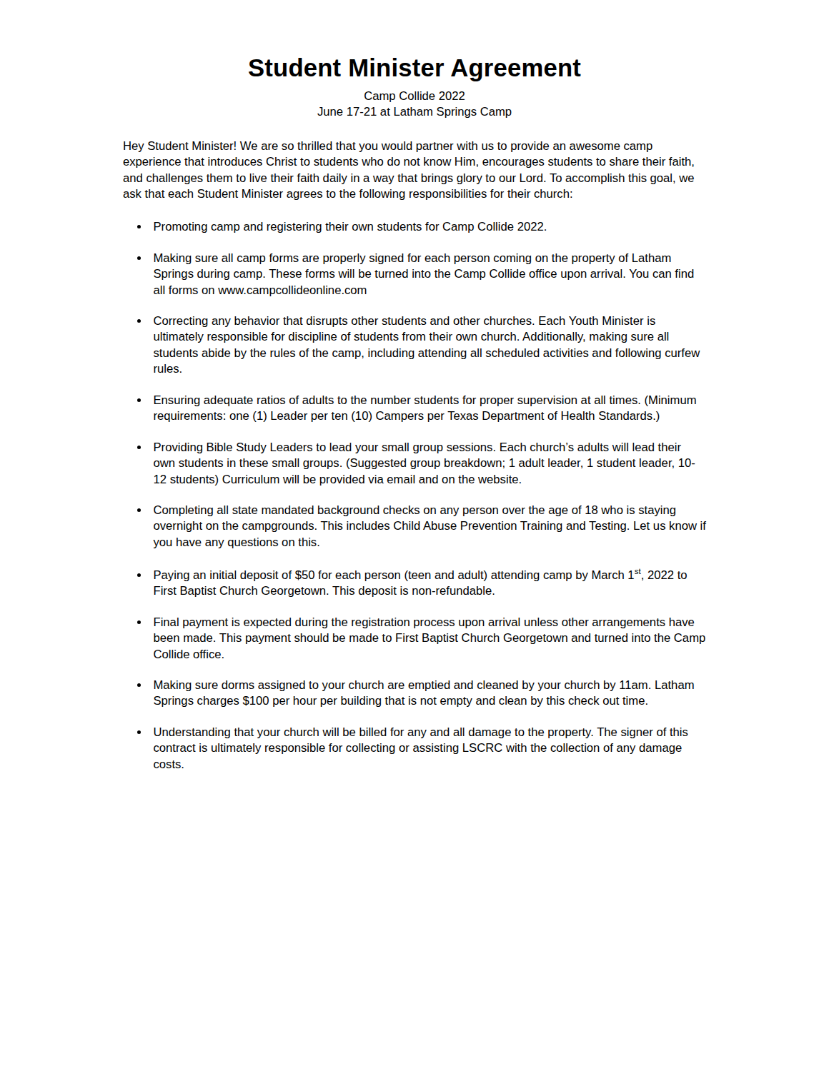Student Minister Agreement
Camp Collide 2022
June 17-21 at Latham Springs Camp
Hey Student Minister! We are so thrilled that you would partner with us to provide an awesome camp experience that introduces Christ to students who do not know Him, encourages students to share their faith, and challenges them to live their faith daily in a way that brings glory to our Lord. To accomplish this goal, we ask that each Student Minister agrees to the following responsibilities for their church:
Promoting camp and registering their own students for Camp Collide 2022.
Making sure all camp forms are properly signed for each person coming on the property of Latham Springs during camp. These forms will be turned into the Camp Collide office upon arrival. You can find all forms on www.campcollideonline.com
Correcting any behavior that disrupts other students and other churches. Each Youth Minister is ultimately responsible for discipline of students from their own church. Additionally, making sure all students abide by the rules of the camp, including attending all scheduled activities and following curfew rules.
Ensuring adequate ratios of adults to the number students for proper supervision at all times. (Minimum requirements: one (1) Leader per ten (10) Campers per Texas Department of Health Standards.)
Providing Bible Study Leaders to lead your small group sessions. Each church’s adults will lead their own students in these small groups. (Suggested group breakdown; 1 adult leader, 1 student leader, 10-12 students) Curriculum will be provided via email and on the website.
Completing all state mandated background checks on any person over the age of 18 who is staying overnight on the campgrounds. This includes Child Abuse Prevention Training and Testing. Let us know if you have any questions on this.
Paying an initial deposit of $50 for each person (teen and adult) attending camp by March 1st, 2022 to First Baptist Church Georgetown. This deposit is non-refundable.
Final payment is expected during the registration process upon arrival unless other arrangements have been made. This payment should be made to First Baptist Church Georgetown and turned into the Camp Collide office.
Making sure dorms assigned to your church are emptied and cleaned by your church by 11am. Latham Springs charges $100 per hour per building that is not empty and clean by this check out time.
Understanding that your church will be billed for any and all damage to the property. The signer of this contract is ultimately responsible for collecting or assisting LSCRC with the collection of any damage costs.